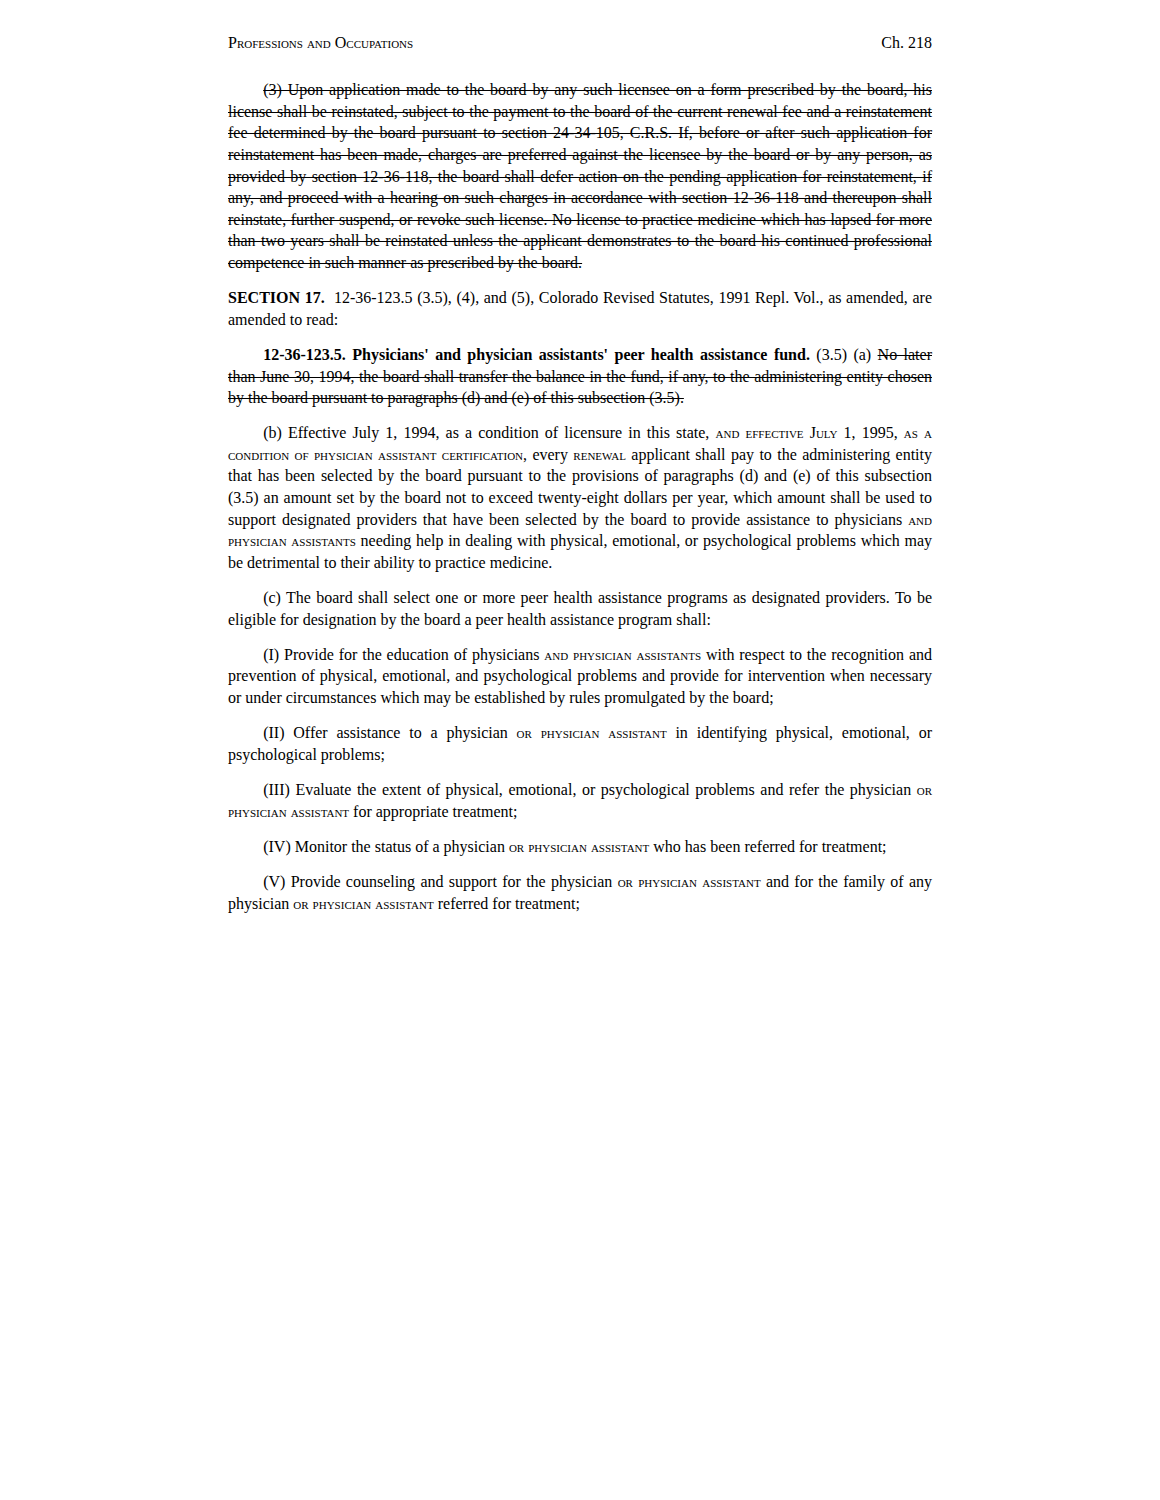Professions and Occupations Ch. 218
(3) Upon application made to the board by any such licensee on a form prescribed by the board, his license shall be reinstated, subject to the payment to the board of the current renewal fee and a reinstatement fee determined by the board pursuant to section 24-34-105, C.R.S. If, before or after such application for reinstatement has been made, charges are preferred against the licensee by the board or by any person, as provided by section 12-36-118, the board shall defer action on the pending application for reinstatement, if any, and proceed with a hearing on such charges in accordance with section 12-36-118 and thereupon shall reinstate, further suspend, or revoke such license. No license to practice medicine which has lapsed for more than two years shall be reinstated unless the applicant demonstrates to the board his continued professional competence in such manner as prescribed by the board.
SECTION 17. 12-36-123.5 (3.5), (4), and (5), Colorado Revised Statutes, 1991 Repl. Vol., as amended, are amended to read:
12-36-123.5. Physicians' and physician assistants' peer health assistance fund. (3.5) (a) No later than June 30, 1994, the board shall transfer the balance in the fund, if any, to the administering entity chosen by the board pursuant to paragraphs (d) and (e) of this subsection (3.5).
(b) Effective July 1, 1994, as a condition of licensure in this state, and effective July 1, 1995, as a condition of physician assistant certification, every renewal applicant shall pay to the administering entity that has been selected by the board pursuant to the provisions of paragraphs (d) and (e) of this subsection (3.5) an amount set by the board not to exceed twenty-eight dollars per year, which amount shall be used to support designated providers that have been selected by the board to provide assistance to physicians and physician assistants needing help in dealing with physical, emotional, or psychological problems which may be detrimental to their ability to practice medicine.
(c) The board shall select one or more peer health assistance programs as designated providers. To be eligible for designation by the board a peer health assistance program shall:
(I) Provide for the education of physicians and physician assistants with respect to the recognition and prevention of physical, emotional, and psychological problems and provide for intervention when necessary or under circumstances which may be established by rules promulgated by the board;
(II) Offer assistance to a physician or physician assistant in identifying physical, emotional, or psychological problems;
(III) Evaluate the extent of physical, emotional, or psychological problems and refer the physician or physician assistant for appropriate treatment;
(IV) Monitor the status of a physician or physician assistant who has been referred for treatment;
(V) Provide counseling and support for the physician or physician assistant and for the family of any physician or physician assistant referred for treatment;